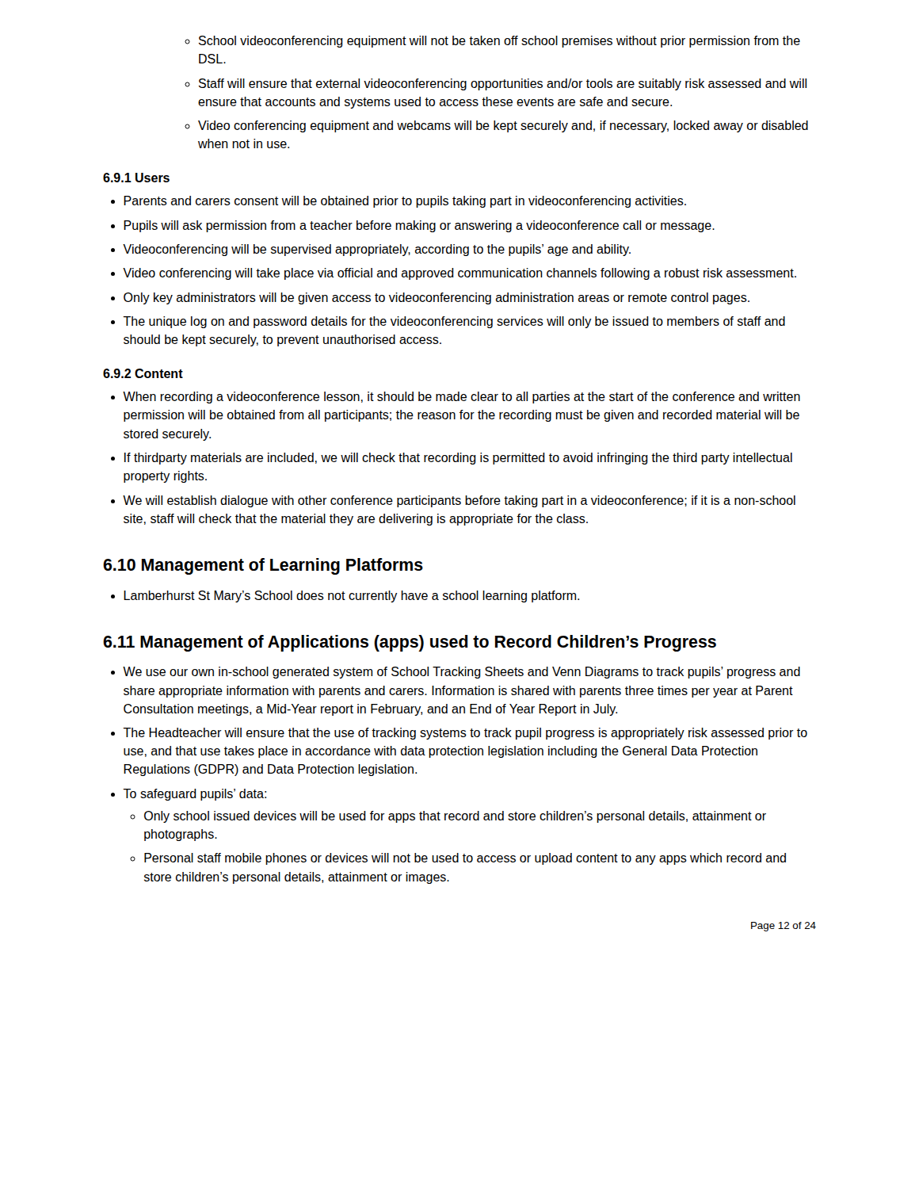School videoconferencing equipment will not be taken off school premises without prior permission from the DSL.
Staff will ensure that external videoconferencing opportunities and/or tools are suitably risk assessed and will ensure that accounts and systems used to access these events are safe and secure.
Video conferencing equipment and webcams will be kept securely and, if necessary, locked away or disabled when not in use.
6.9.1 Users
Parents and carers consent will be obtained prior to pupils taking part in videoconferencing activities.
Pupils will ask permission from a teacher before making or answering a videoconference call or message.
Videoconferencing will be supervised appropriately, according to the pupils’ age and ability.
Video conferencing will take place via official and approved communication channels following a robust risk assessment.
Only key administrators will be given access to videoconferencing administration areas or remote control pages.
The unique log on and password details for the videoconferencing services will only be issued to members of staff and should be kept securely, to prevent unauthorised access.
6.9.2 Content
When recording a videoconference lesson, it should be made clear to all parties at the start of the conference and written permission will be obtained from all participants; the reason for the recording must be given and recorded material will be stored securely.
If thirdparty materials are included, we will check that recording is permitted to avoid infringing the third party intellectual property rights.
We will establish dialogue with other conference participants before taking part in a videoconference; if it is a non-school site, staff will check that the material they are delivering is appropriate for the class.
6.10 Management of Learning Platforms
Lamberhurst St Mary’s School does not currently have a school learning platform.
6.11 Management of Applications (apps) used to Record Children’s Progress
We use our own in-school generated system of School Tracking Sheets and Venn Diagrams to track pupils’ progress and share appropriate information with parents and carers. Information is shared with parents three times per year at Parent Consultation meetings, a Mid-Year report in February, and an End of Year Report in July.
The Headteacher will ensure that the use of tracking systems to track pupil progress is appropriately risk assessed prior to use, and that use takes place in accordance with data protection legislation including the General Data Protection Regulations (GDPR) and Data Protection legislation.
To safeguard pupils’ data:
Only school issued devices will be used for apps that record and store children’s personal details, attainment or photographs.
Personal staff mobile phones or devices will not be used to access or upload content to any apps which record and store children’s personal details, attainment or images.
Page 12 of 24